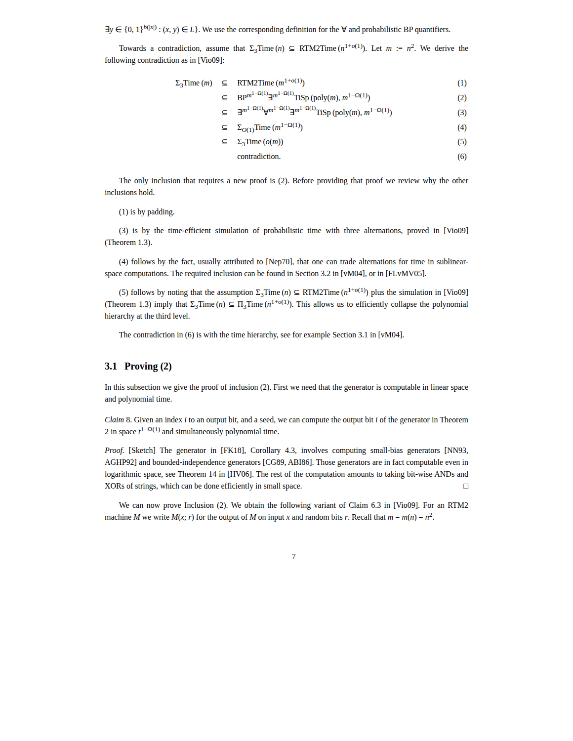∃y ∈ {0, 1}b(|x|) : (x, y) ∈ L}. We use the corresponding definition for the ∀ and probabilistic BP quantifiers.
Towards a contradiction, assume that Σ3Time (n) ⊆ RTM2Time (n1+o(1)). Let m := n2. We derive the following contradiction as in [Vio09]:
| Σ 3 Time ( m ) | ⊆ | RTM2Time ( m 1+ o (1) ) | (1) |
| | ⊆ | BP m 1−Ω(1) ∃ m 1−Ω(1) TiSp ( poly ( m ), m 1−Ω(1) ) | (2) |
| | ⊆ | ∃ m 1−Ω(1) ∀ m 1−Ω(1) ∃ m 1−Ω(1) TiSp ( poly ( m ), m 1−Ω(1) ) | (3) |
| | ⊆ | Σ O (1) Time ( m 1−Ω(1) ) | (4) |
| | ⊆ | Σ 3 Time ( o ( m )) | (5) |
| | | contradiction. | (6) |
The only inclusion that requires a new proof is (2). Before providing that proof we review why the other inclusions hold.
(1) is by padding.
(3) is by the time-efficient simulation of probabilistic time with three alternations, proved in [Vio09] (Theorem 1.3).
(4) follows by the fact, usually attributed to [Nep70], that one can trade alternations for time in sublinear-space computations. The required inclusion can be found in Section 3.2 in [vM04], or in [FLvMV05].
(5) follows by noting that the assumption Σ3Time (n) ⊆ RTM2Time (n1+o(1)) plus the simulation in [Vio09] (Theorem 1.3) imply that Σ3Time (n) ⊆ Π3Time (n1+o(1)). This allows us to efficiently collapse the polynomial hierarchy at the third level.
The contradiction in (6) is with the time hierarchy, see for example Section 3.1 in [vM04].
3.1 Proving (2)
In this subsection we give the proof of inclusion (2). First we need that the generator is computable in linear space and polynomial time.
Claim 8. Given an index i to an output bit, and a seed, we can compute the output bit i of the generator in Theorem 2 in space t1−Ω(1) and simultaneously polynomial time.
Proof. [Sketch] The generator in [FK18], Corollary 4.3, involves computing small-bias generators [NN93, AGHP92] and bounded-independence generators [CG89, ABI86]. Those generators are in fact computable even in logarithmic space, see Theorem 14 in [HV06]. The rest of the computation amounts to taking bit-wise ANDs and XORs of strings, which can be done efficiently in small space. □
We can now prove Inclusion (2). We obtain the following variant of Claim 6.3 in [Vio09]. For an RTM2 machine M we write M(x; r) for the output of M on input x and random bits r. Recall that m = m(n) = n2.
7